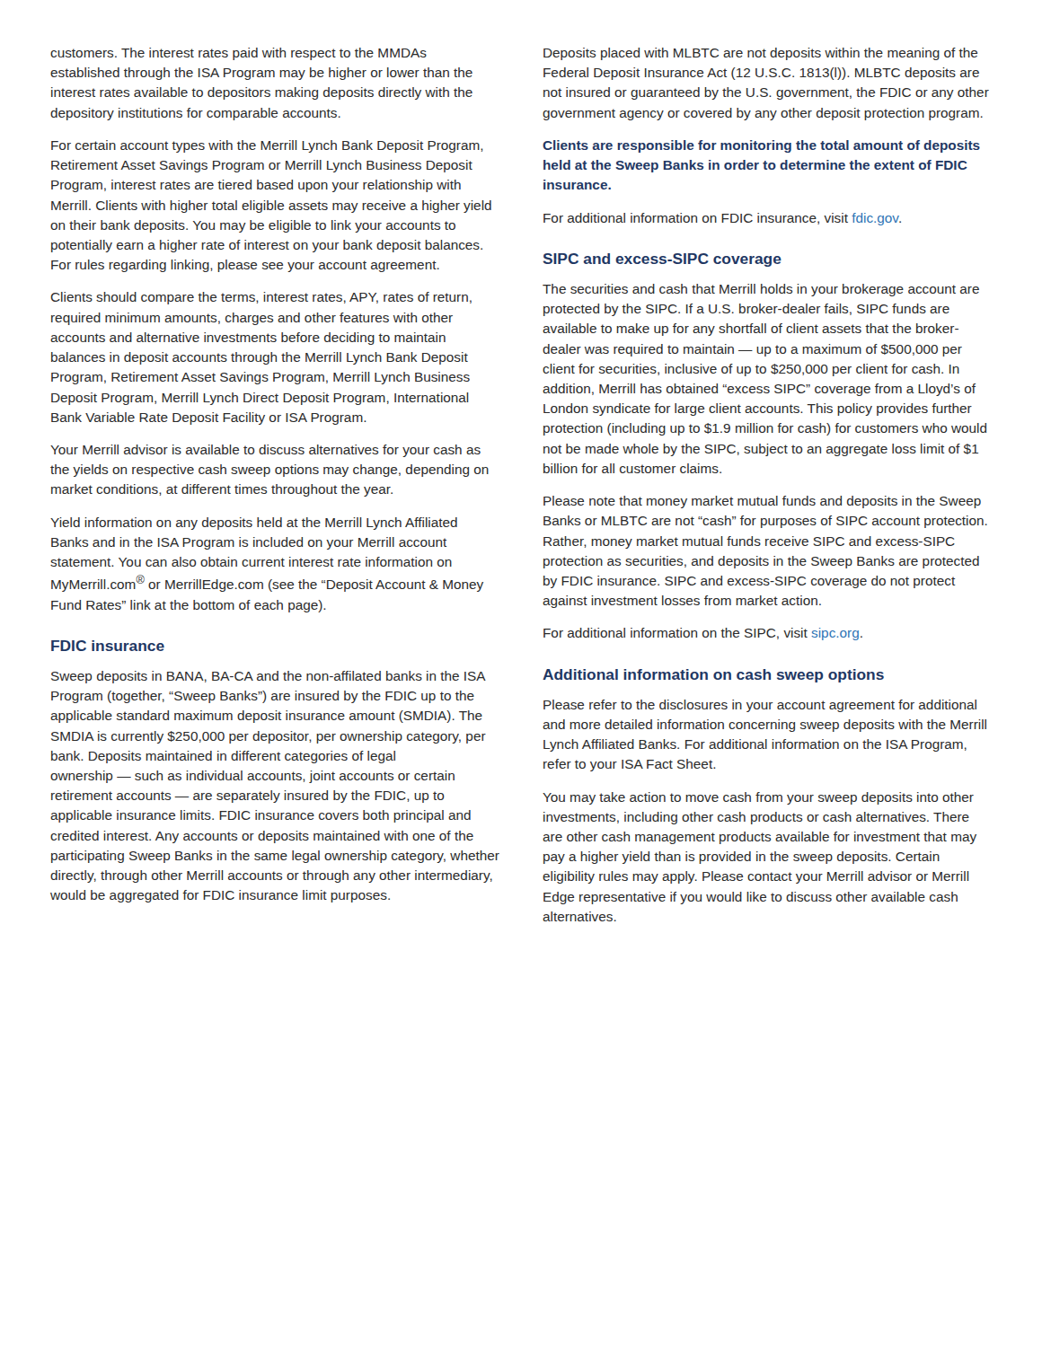customers. The interest rates paid with respect to the MMDAs established through the ISA Program may be higher or lower than the interest rates available to depositors making deposits directly with the depository institutions for comparable accounts.
For certain account types with the Merrill Lynch Bank Deposit Program, Retirement Asset Savings Program or Merrill Lynch Business Deposit Program, interest rates are tiered based upon your relationship with Merrill. Clients with higher total eligible assets may receive a higher yield on their bank deposits. You may be eligible to link your accounts to potentially earn a higher rate of interest on your bank deposit balances. For rules regarding linking, please see your account agreement.
Clients should compare the terms, interest rates, APY, rates of return, required minimum amounts, charges and other features with other accounts and alternative investments before deciding to maintain balances in deposit accounts through the Merrill Lynch Bank Deposit Program, Retirement Asset Savings Program, Merrill Lynch Business Deposit Program, Merrill Lynch Direct Deposit Program, International Bank Variable Rate Deposit Facility or ISA Program.
Your Merrill advisor is available to discuss alternatives for your cash as the yields on respective cash sweep options may change, depending on market conditions, at different times throughout the year.
Yield information on any deposits held at the Merrill Lynch Affiliated Banks and in the ISA Program is included on your Merrill account statement. You can also obtain current interest rate information on MyMerrill.com® or MerrillEdge.com (see the “Deposit Account & Money Fund Rates” link at the bottom of each page).
FDIC insurance
Sweep deposits in BANA, BA-CA and the non-affilated banks in the ISA Program (together, “Sweep Banks”) are insured by the FDIC up to the applicable standard maximum deposit insurance amount (SMDIA). The SMDIA is currently $250,000 per depositor, per ownership category, per bank. Deposits maintained in different categories of legal ownership — such as individual accounts, joint accounts or certain retirement accounts — are separately insured by the FDIC, up to applicable insurance limits. FDIC insurance covers both principal and credited interest. Any accounts or deposits maintained with one of the participating Sweep Banks in the same legal ownership category, whether directly, through other Merrill accounts or through any other intermediary, would be aggregated for FDIC insurance limit purposes.
Deposits placed with MLBTC are not deposits within the meaning of the Federal Deposit Insurance Act (12 U.S.C. 1813(l)). MLBTC deposits are not insured or guaranteed by the U.S. government, the FDIC or any other government agency or covered by any other deposit protection program.
Clients are responsible for monitoring the total amount of deposits held at the Sweep Banks in order to determine the extent of FDIC insurance.
For additional information on FDIC insurance, visit fdic.gov.
SIPC and excess-SIPC coverage
The securities and cash that Merrill holds in your brokerage account are protected by the SIPC. If a U.S. broker-dealer fails, SIPC funds are available to make up for any shortfall of client assets that the broker-dealer was required to maintain — up to a maximum of $500,000 per client for securities, inclusive of up to $250,000 per client for cash. In addition, Merrill has obtained “excess SIPC” coverage from a Lloyd’s of London syndicate for large client accounts. This policy provides further protection (including up to $1.9 million for cash) for customers who would not be made whole by the SIPC, subject to an aggregate loss limit of $1 billion for all customer claims.
Please note that money market mutual funds and deposits in the Sweep Banks or MLBTC are not “cash” for purposes of SIPC account protection. Rather, money market mutual funds receive SIPC and excess-SIPC protection as securities, and deposits in the Sweep Banks are protected by FDIC insurance. SIPC and excess-SIPC coverage do not protect against investment losses from market action.
For additional information on the SIPC, visit sipc.org.
Additional information on cash sweep options
Please refer to the disclosures in your account agreement for additional and more detailed information concerning sweep deposits with the Merrill Lynch Affiliated Banks. For additional information on the ISA Program, refer to your ISA Fact Sheet.
You may take action to move cash from your sweep deposits into other investments, including other cash products or cash alternatives. There are other cash management products available for investment that may pay a higher yield than is provided in the sweep deposits. Certain eligibility rules may apply. Please contact your Merrill advisor or Merrill Edge representative if you would like to discuss other available cash alternatives.